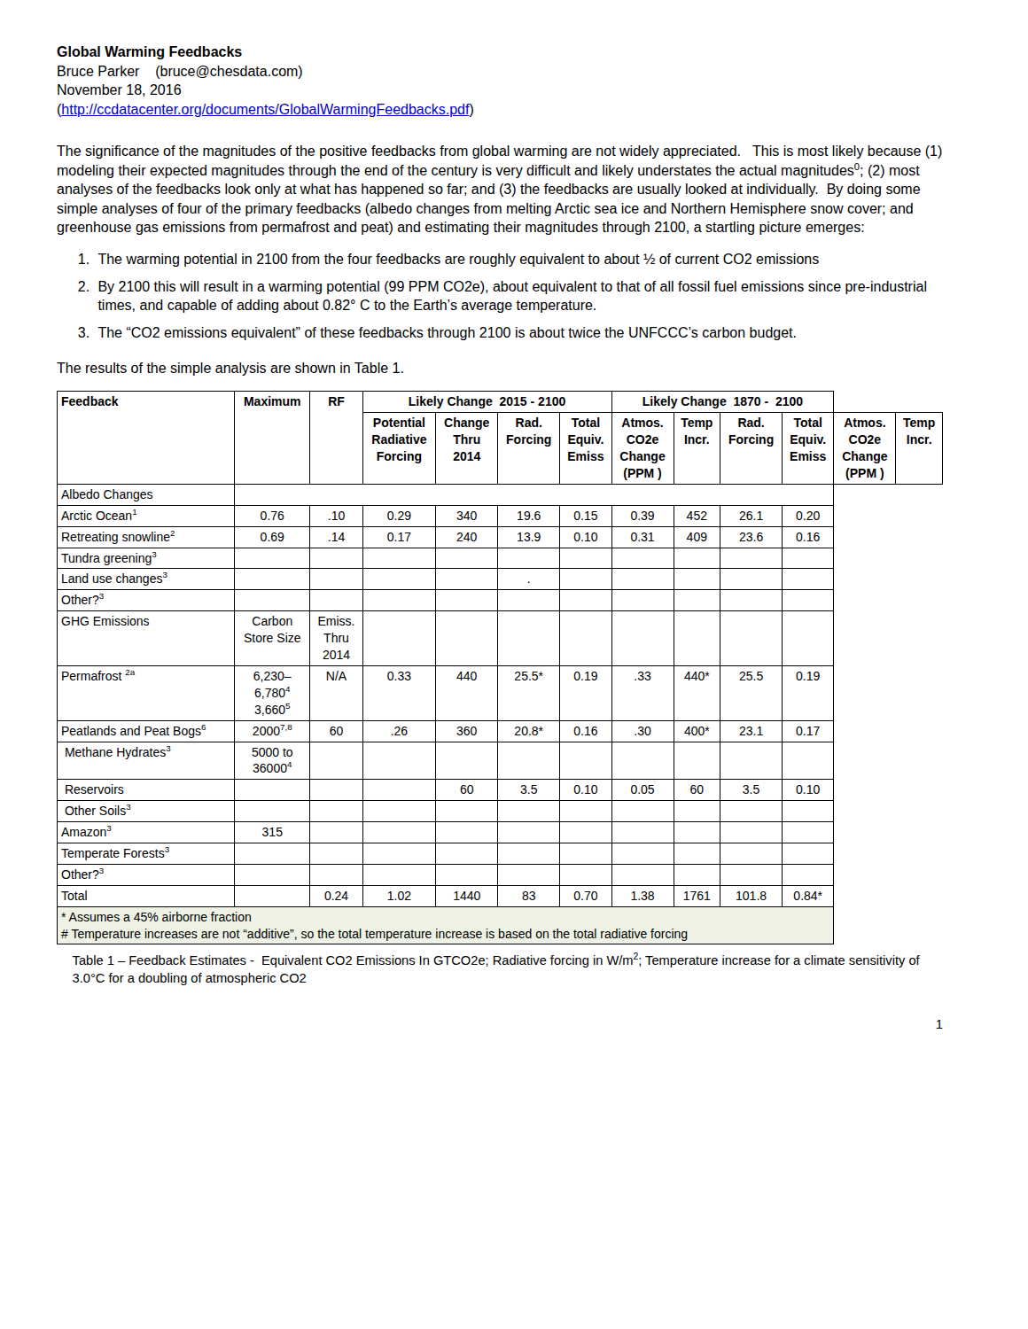Global Warming Feedbacks
Bruce Parker (bruce@chesdata.com)
November 18, 2016
(http://ccdatacenter.org/documents/GlobalWarmingFeedbacks.pdf)
The significance of the magnitudes of the positive feedbacks from global warming are not widely appreciated. This is most likely because (1) modeling their expected magnitudes through the end of the century is very difficult and likely understates the actual magnitudes0; (2) most analyses of the feedbacks look only at what has happened so far; and (3) the feedbacks are usually looked at individually. By doing some simple analyses of four of the primary feedbacks (albedo changes from melting Arctic sea ice and Northern Hemisphere snow cover; and greenhouse gas emissions from permafrost and peat) and estimating their magnitudes through 2100, a startling picture emerges:
The warming potential in 2100 from the four feedbacks are roughly equivalent to about ½ of current CO2 emissions
By 2100 this will result in a warming potential (99 PPM CO2e), about equivalent to that of all fossil fuel emissions since pre-industrial times, and capable of adding about 0.82° C to the Earth’s average temperature.
The “CO2 emissions equivalent” of these feedbacks through 2100 is about twice the UNFCCC’s carbon budget.
The results of the simple analysis are shown in Table 1.
| Feedback | Maximum | RF | Likely Change 2015 - 2100 | Likely Change 1870 - 2100 |
| --- | --- | --- | --- | --- |
| Potential Radiative Forcing | Change Thru 2014 | Rad. Forcing | Total Equiv. Emiss | Atmos. CO2e Change (PPM ) | Temp Incr. | Rad. Forcing | Total Equiv. Emiss | Atmos. CO2e Change (PPM ) | Temp Incr. |
| Albedo Changes | |
| Arctic Ocean 1 | 0.76 | .10 | 0.29 | 340 | 19.6 | 0.15 | 0.39 | 452 | 26.1 | 0.20 |
| Retreating snowline 2 | 0.69 | .14 | 0.17 | 240 | 13.9 | 0.10 | 0.31 | 409 | 23.6 | 0.16 |
| Tundra greening 3 | | | | | | | | | | |
| Land use changes 3 | | | | | . | | | | | |
| Other? 3 | | | | | | | | | | |
| GHG Emissions | Carbon Store Size | Emiss. Thru 2014 | | | | | | | | |
| Permafrost 2a | 6,230– 6,780 4 3,660 5 | N/A | 0.33 | 440 | 25.5* | 0.19 | .33 | 440* | 25.5 | 0.19 |
| Peatlands and Peat Bogs 6 | 2000 7,8 | 60 | .26 | 360 | 20.8* | 0.16 | .30 | 400* | 23.1 | 0.17 |
| Methane Hydrates 3 | 5000 to 36000 4 | | | | | | | | | |
| Reservoirs | | | | 60 | 3.5 | 0.10 | 0.05 | 60 | 3.5 | 0.10 |
| Other Soils 3 | | | | | | | | | | |
| Amazon 3 | 315 | | | | | | | | | |
| Temperate Forests 3 | | | | | | | | | | |
| Other? 3 | | | | | | | | | | |
| Total | | 0.24 | 1.02 | 1440 | 83 | 0.70 | 1.38 | 1761 | 101.8 | 0.84* |
| * Assumes a 45% airborne fraction # Temperature increases are not “additive”, so the total temperature increase is based on the total radiative forcing |
Table 1 – Feedback Estimates - Equivalent CO2 Emissions In GTCO2e; Radiative forcing in W/m2; Temperature increase for a climate sensitivity of 3.0°C for a doubling of atmospheric CO2
1